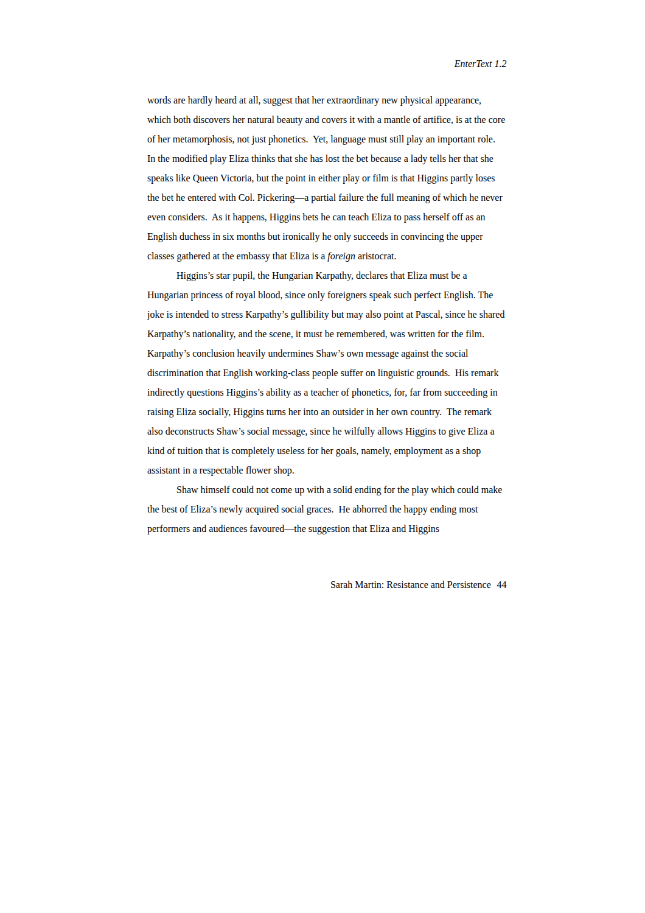EnterText 1.2
words are hardly heard at all, suggest that her extraordinary new physical appearance, which both discovers her natural beauty and covers it with a mantle of artifice, is at the core of her metamorphosis, not just phonetics. Yet, language must still play an important role. In the modified play Eliza thinks that she has lost the bet because a lady tells her that she speaks like Queen Victoria, but the point in either play or film is that Higgins partly loses the bet he entered with Col. Pickering—a partial failure the full meaning of which he never even considers. As it happens, Higgins bets he can teach Eliza to pass herself off as an English duchess in six months but ironically he only succeeds in convincing the upper classes gathered at the embassy that Eliza is a foreign aristocrat.
Higgins’s star pupil, the Hungarian Karpathy, declares that Eliza must be a Hungarian princess of royal blood, since only foreigners speak such perfect English. The joke is intended to stress Karpathy’s gullibility but may also point at Pascal, since he shared Karpathy’s nationality, and the scene, it must be remembered, was written for the film. Karpathy’s conclusion heavily undermines Shaw’s own message against the social discrimination that English working-class people suffer on linguistic grounds. His remark indirectly questions Higgins’s ability as a teacher of phonetics, for, far from succeeding in raising Eliza socially, Higgins turns her into an outsider in her own country. The remark also deconstructs Shaw’s social message, since he wilfully allows Higgins to give Eliza a kind of tuition that is completely useless for her goals, namely, employment as a shop assistant in a respectable flower shop.
Shaw himself could not come up with a solid ending for the play which could make the best of Eliza’s newly acquired social graces. He abhorred the happy ending most performers and audiences favoured—the suggestion that Eliza and Higgins
Sarah Martin: Resistance and Persistence44